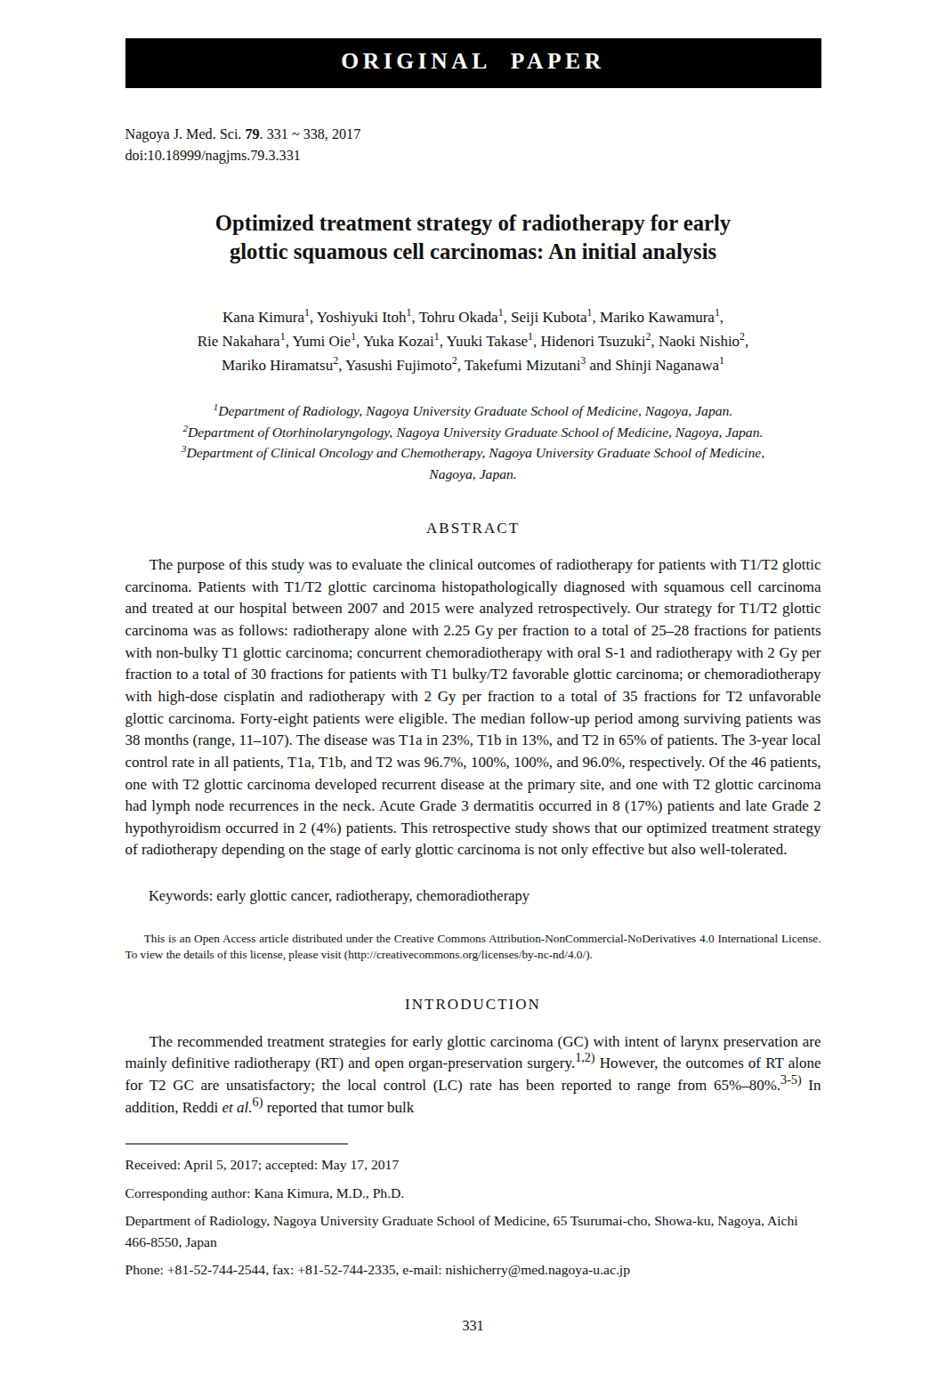ORIGINAL PAPER
Nagoya J. Med. Sci. 79. 331 ~ 338, 2017
doi:10.18999/nagjms.79.3.331
Optimized treatment strategy of radiotherapy for early
glottic squamous cell carcinomas: An initial analysis
Kana Kimura1, Yoshiyuki Itoh1, Tohru Okada1, Seiji Kubota1, Mariko Kawamura1,
Rie Nakahara1, Yumi Oie1, Yuka Kozai1, Yuuki Takase1, Hidenori Tsuzuki2, Naoki Nishio2,
Mariko Hiramatsu2, Yasushi Fujimoto2, Takefumi Mizutani3 and Shinji Naganawa1
1Department of Radiology, Nagoya University Graduate School of Medicine, Nagoya, Japan.
2Department of Otorhinolaryngology, Nagoya University Graduate School of Medicine, Nagoya, Japan.
3Department of Clinical Oncology and Chemotherapy, Nagoya University Graduate School of Medicine,
Nagoya, Japan.
ABSTRACT
The purpose of this study was to evaluate the clinical outcomes of radiotherapy for patients with T1/T2 glottic carcinoma. Patients with T1/T2 glottic carcinoma histopathologically diagnosed with squamous cell carcinoma and treated at our hospital between 2007 and 2015 were analyzed retrospectively. Our strategy for T1/T2 glottic carcinoma was as follows: radiotherapy alone with 2.25 Gy per fraction to a total of 25–28 fractions for patients with non-bulky T1 glottic carcinoma; concurrent chemoradiotherapy with oral S-1 and radiotherapy with 2 Gy per fraction to a total of 30 fractions for patients with T1 bulky/T2 favorable glottic carcinoma; or chemoradiotherapy with high-dose cisplatin and radiotherapy with 2 Gy per fraction to a total of 35 fractions for T2 unfavorable glottic carcinoma. Forty-eight patients were eligible. The median follow-up period among surviving patients was 38 months (range, 11–107). The disease was T1a in 23%, T1b in 13%, and T2 in 65% of patients. The 3-year local control rate in all patients, T1a, T1b, and T2 was 96.7%, 100%, 100%, and 96.0%, respectively. Of the 46 patients, one with T2 glottic carcinoma developed recurrent disease at the primary site, and one with T2 glottic carcinoma had lymph node recurrences in the neck. Acute Grade 3 dermatitis occurred in 8 (17%) patients and late Grade 2 hypothyroidism occurred in 2 (4%) patients. This retrospective study shows that our optimized treatment strategy of radiotherapy depending on the stage of early glottic carcinoma is not only effective but also well-tolerated.
Keywords: early glottic cancer, radiotherapy, chemoradiotherapy
This is an Open Access article distributed under the Creative Commons Attribution-NonCommercial-NoDerivatives 4.0 International License. To view the details of this license, please visit (http://creativecommons.org/licenses/by-nc-nd/4.0/).
INTRODUCTION
The recommended treatment strategies for early glottic carcinoma (GC) with intent of larynx preservation are mainly definitive radiotherapy (RT) and open organ-preservation surgery.1,2) However, the outcomes of RT alone for T2 GC are unsatisfactory; the local control (LC) rate has been reported to range from 65%–80%.3-5) In addition, Reddi et al.6) reported that tumor bulk
Received: April 5, 2017; accepted: May 17, 2017
Corresponding author: Kana Kimura, M.D., Ph.D.
Department of Radiology, Nagoya University Graduate School of Medicine, 65 Tsurumai-cho, Showa-ku, Nagoya, Aichi 466-8550, Japan
Phone: +81-52-744-2544, fax: +81-52-744-2335, e-mail: nishicherry@med.nagoya-u.ac.jp
331